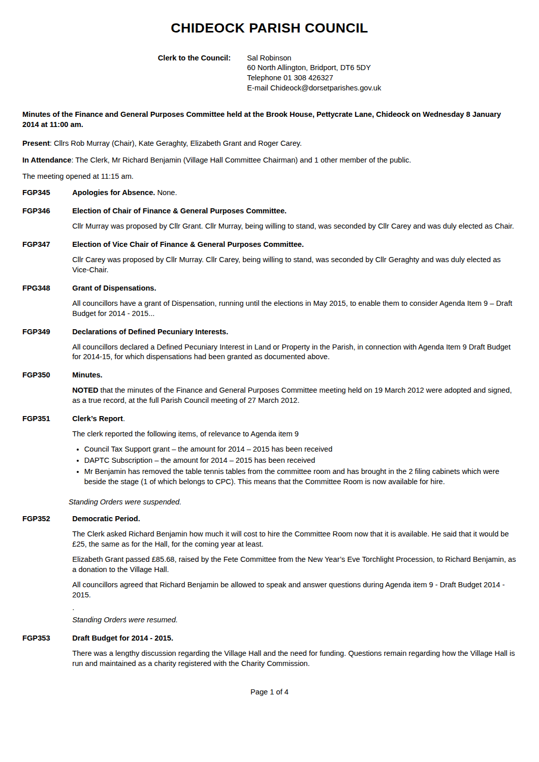CHIDEOCK PARISH COUNCIL
Clerk to the Council:
Sal Robinson
60 North Allington, Bridport, DT6 5DY
Telephone 01 308 426327
E-mail Chideock@dorsetparishes.gov.uk
Minutes of the Finance and General Purposes Committee held at the Brook House, Pettycrate Lane, Chideock on Wednesday 8 January 2014 at 11:00 am.
Present: Cllrs Rob Murray (Chair), Kate Geraghty, Elizabeth Grant and Roger Carey.
In Attendance: The Clerk, Mr Richard Benjamin (Village Hall Committee Chairman) and 1 other member of the public.
The meeting opened at 11:15 am.
FGP345
Apologies for Absence. None.
FGP346
Election of Chair of Finance & General Purposes Committee.
Cllr Murray was proposed by Cllr Grant. Cllr Murray, being willing to stand, was seconded by Cllr Carey and was duly elected as Chair.
FGP347
Election of Vice Chair of Finance & General Purposes Committee.
Cllr Carey was proposed by Cllr Murray. Cllr Carey, being willing to stand, was seconded by Cllr Geraghty and was duly elected as Vice-Chair.
FPG348
Grant of Dispensations.
All councillors have a grant of Dispensation, running until the elections in May 2015, to enable them to consider Agenda Item 9 – Draft Budget for 2014 - 2015...
FGP349
Declarations of Defined Pecuniary Interests.
All councillors declared a Defined Pecuniary Interest in Land or Property in the Parish, in connection with Agenda Item 9 Draft Budget for 2014-15, for which dispensations had been granted as documented above.
FGP350
Minutes.
NOTED that the minutes of the Finance and General Purposes Committee meeting held on 19 March 2012 were adopted and signed, as a true record, at the full Parish Council meeting of 27 March 2012.
FGP351
Clerk’s Report.
The clerk reported the following items, of relevance to Agenda item 9
Council Tax Support grant – the amount for 2014 – 2015 has been received
DAPTC Subscription – the amount for 2014 – 2015 has been received
Mr Benjamin has removed the table tennis tables from the committee room and has brought in the 2 filing cabinets which were beside the stage (1 of which belongs to CPC). This means that the Committee Room is now available for hire.
Standing Orders were suspended.
FGP352
Democratic Period.
The Clerk asked Richard Benjamin how much it will cost to hire the Committee Room now that it is available. He said that it would be £25, the same as for the Hall, for the coming year at least.
Elizabeth Grant passed £85.68, raised by the Fete Committee from the New Year’s Eve Torchlight Procession, to Richard Benjamin, as a donation to the Village Hall.
All councillors agreed that Richard Benjamin be allowed to speak and answer questions during Agenda item 9 - Draft Budget 2014 - 2015.
.
Standing Orders were resumed.
FGP353
Draft Budget for 2014 - 2015.
There was a lengthy discussion regarding the Village Hall and the need for funding. Questions remain regarding how the Village Hall is run and maintained as a charity registered with the Charity Commission.
Page 1 of 4